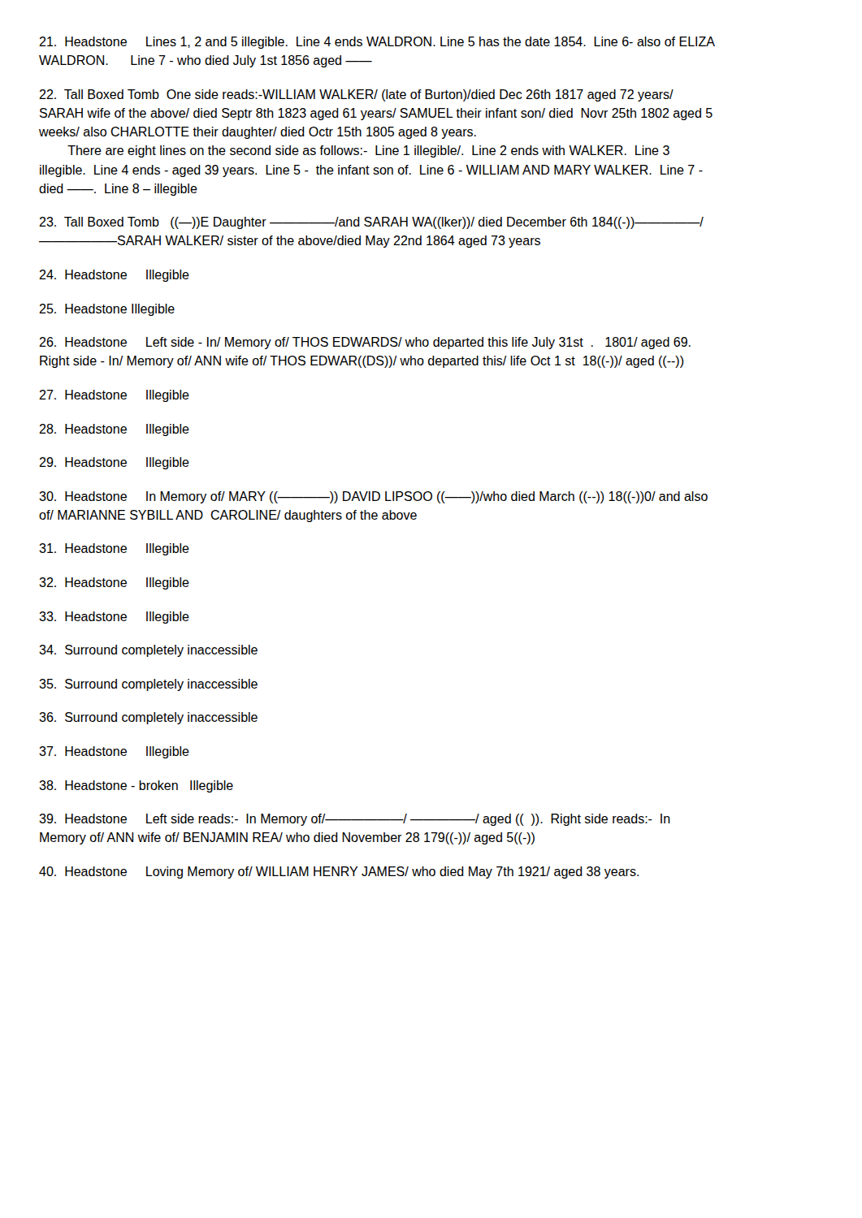21. Headstone Lines 1, 2 and 5 illegible. Line 4 ends WALDRON. Line 5 has the date 1854. Line 6- also of ELIZA WALDRON. Line 7 - who died July 1st 1856 aged ——
22. Tall Boxed Tomb One side reads:-WILLIAM WALKER/ (late of Burton)/died Dec 26th 1817 aged 72 years/ SARAH wife of the above/ died Septr 8th 1823 aged 61 years/ SAMUEL their infant son/ died Novr 25th 1802 aged 5 weeks/ also CHARLOTTE their daughter/ died Octr 15th 1805 aged 8 years.
There are eight lines on the second side as follows:- Line 1 illegible/. Line 2 ends with WALKER. Line 3 illegible. Line 4 ends - aged 39 years. Line 5 - the infant son of. Line 6 - WILLIAM AND MARY WALKER. Line 7 - died ——. Line 8 – illegible
23. Tall Boxed Tomb ((—))E Daughter —————/and SARAH WA((lker))/ died December 6th 184((-))—————/ ——————SARAH WALKER/ sister of the above/died May 22nd 1864 aged 73 years
24. Headstone Illegible
25. Headstone Illegible
26. Headstone Left side - In/ Memory of/ THOS EDWARDS/ who departed this life July 31st . 1801/ aged 69. Right side - In/ Memory of/ ANN wife of/ THOS EDWAR((DS))/ who departed this/ life Oct 1 st 18((-))/ aged ((--))
27. Headstone Illegible
28. Headstone Illegible
29. Headstone Illegible
30. Headstone In Memory of/ MARY ((————)) DAVID LIPSOO ((——))/who died March ((--)) 18((-))0/ and also of/ MARIANNE SYBILL AND CAROLINE/ daughters of the above
31. Headstone Illegible
32. Headstone Illegible
33. Headstone Illegible
34. Surround completely inaccessible
35. Surround completely inaccessible
36. Surround completely inaccessible
37. Headstone Illegible
38. Headstone - broken Illegible
39. Headstone Left side reads:- In Memory of/——————/ —————/ aged (( )). Right side reads:- In Memory of/ ANN wife of/ BENJAMIN REA/ who died November 28 179((-))/ aged 5((-))
40. Headstone Loving Memory of/ WILLIAM HENRY JAMES/ who died May 7th 1921/ aged 38 years.